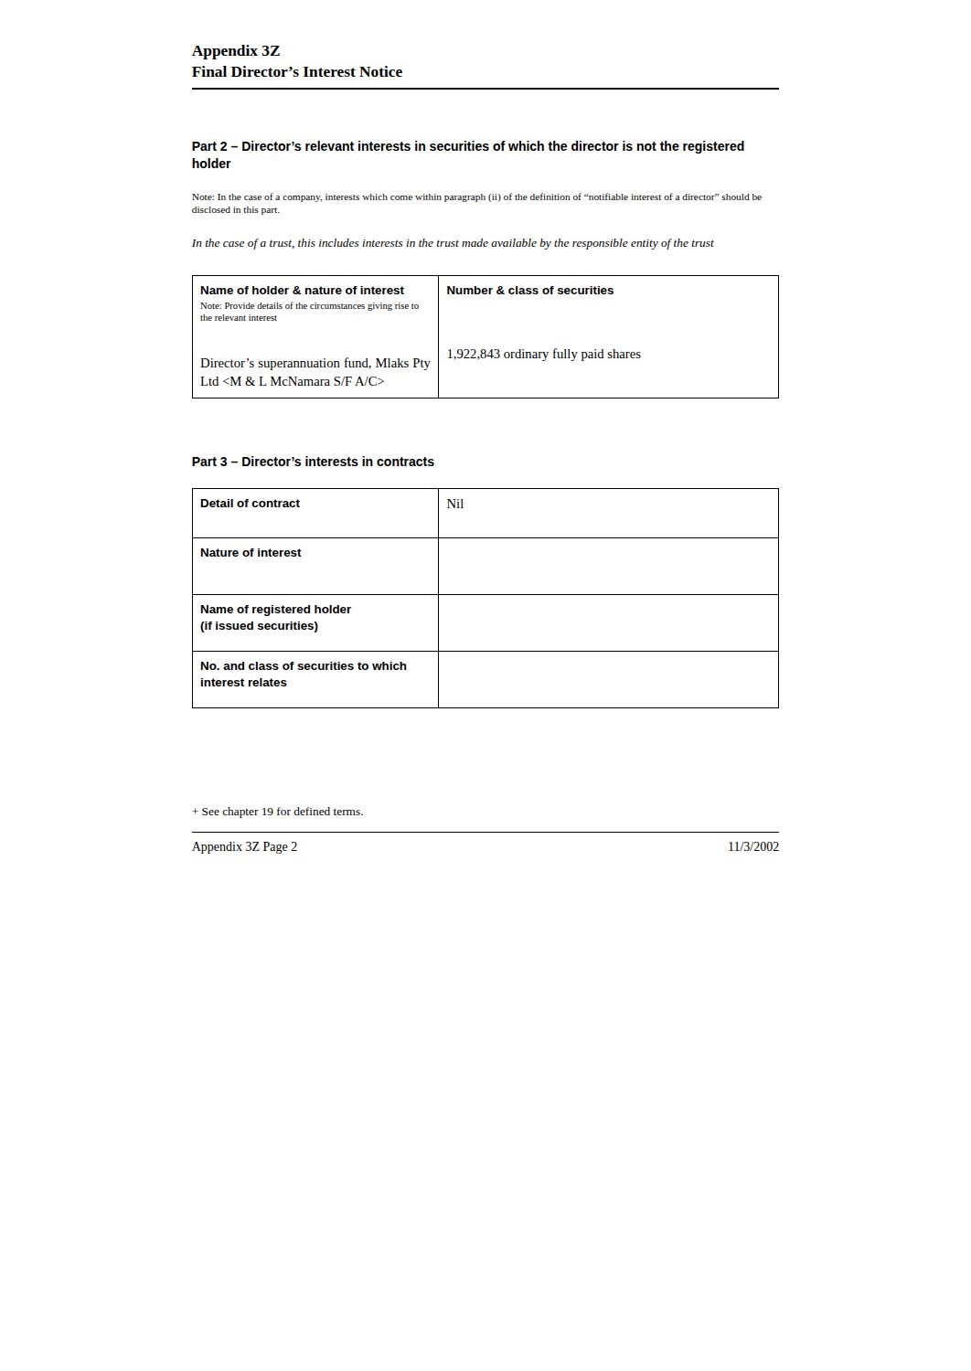Appendix 3Z
Final Director’s Interest Notice
Part 2 – Director’s relevant interests in securities of which the director is not the registered holder
Note: In the case of a company, interests which come within paragraph (ii) of the definition of “notifiable interest of a director” should be disclosed in this part.
In the case of a trust, this includes interests in the trust made available by the responsible entity of the trust
| Name of holder & nature of interest Note: Provide details of the circumstances giving rise to the relevant interest Director’s superannuation fund, Mlaks Pty Ltd <M & L McNamara S/F A/C> | Number & class of securities 1,922,843 ordinary fully paid shares |
Part 3 – Director’s interests in contracts
| Detail of contract | Nil |
| Nature of interest | |
| Name of registered holder (if issued securities) | |
| No. and class of securities to which interest relates | |
+ See chapter 19 for defined terms.
Appendix 3Z Page 2 11/3/2002